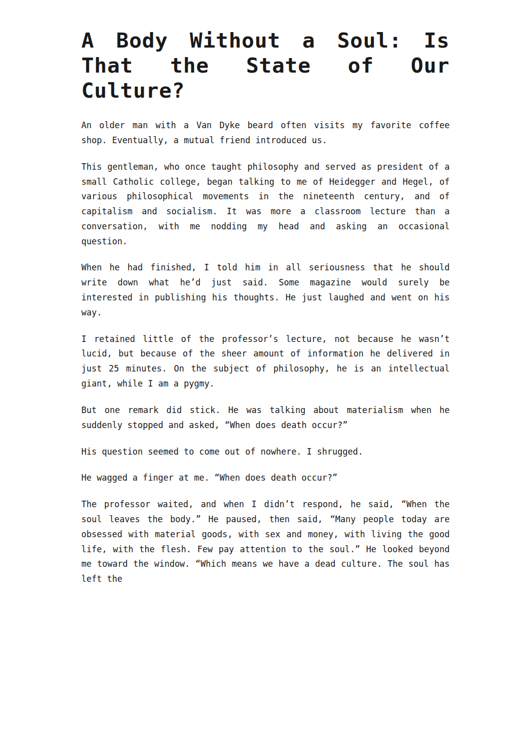A Body Without a Soul: Is That the State of Our Culture?
An older man with a Van Dyke beard often visits my favorite coffee shop. Eventually, a mutual friend introduced us.
This gentleman, who once taught philosophy and served as president of a small Catholic college, began talking to me of Heidegger and Hegel, of various philosophical movements in the nineteenth century, and of capitalism and socialism. It was more a classroom lecture than a conversation, with me nodding my head and asking an occasional question.
When he had finished, I told him in all seriousness that he should write down what he’d just said. Some magazine would surely be interested in publishing his thoughts. He just laughed and went on his way.
I retained little of the professor’s lecture, not because he wasn’t lucid, but because of the sheer amount of information he delivered in just 25 minutes. On the subject of philosophy, he is an intellectual giant, while I am a pygmy.
But one remark did stick. He was talking about materialism when he suddenly stopped and asked, “When does death occur?”
His question seemed to come out of nowhere. I shrugged.
He wagged a finger at me. “When does death occur?”
The professor waited, and when I didn’t respond, he said, “When the soul leaves the body.” He paused, then said, “Many people today are obsessed with material goods, with sex and money, with living the good life, with the flesh. Few pay attention to the soul.” He looked beyond me toward the window. “Which means we have a dead culture. The soul has left the